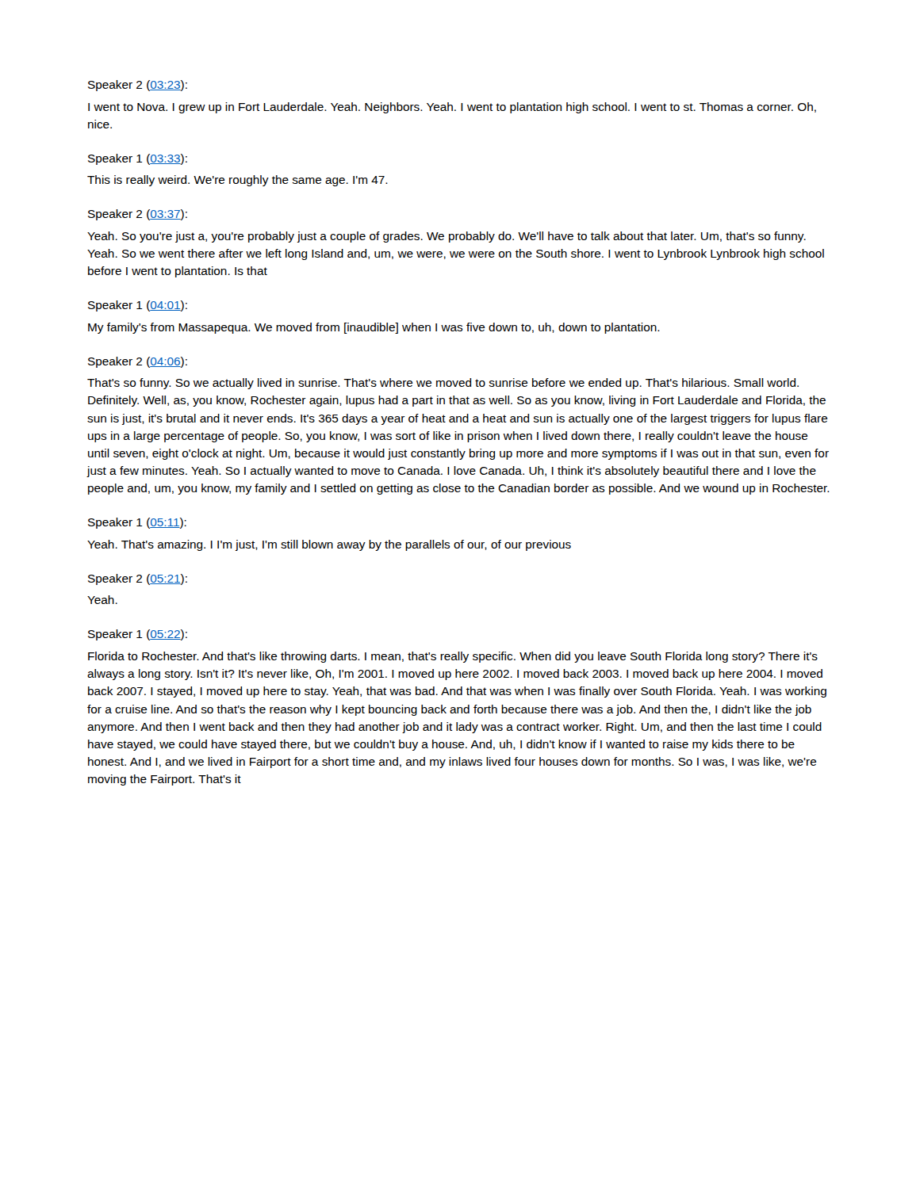Speaker 2 (03:23):
I went to Nova. I grew up in Fort Lauderdale. Yeah. Neighbors. Yeah. I went to plantation high school. I went to st. Thomas a corner. Oh, nice.
Speaker 1 (03:33):
This is really weird. We're roughly the same age. I'm 47.
Speaker 2 (03:37):
Yeah. So you're just a, you're probably just a couple of grades. We probably do. We'll have to talk about that later. Um, that's so funny. Yeah. So we went there after we left long Island and, um, we were, we were on the South shore. I went to Lynbrook Lynbrook high school before I went to plantation. Is that
Speaker 1 (04:01):
My family's from Massapequa. We moved from [inaudible] when I was five down to, uh, down to plantation.
Speaker 2 (04:06):
That's so funny. So we actually lived in sunrise. That's where we moved to sunrise before we ended up. That's hilarious. Small world. Definitely. Well, as, you know, Rochester again, lupus had a part in that as well. So as you know, living in Fort Lauderdale and Florida, the sun is just, it's brutal and it never ends. It's 365 days a year of heat and a heat and sun is actually one of the largest triggers for lupus flare ups in a large percentage of people. So, you know, I was sort of like in prison when I lived down there, I really couldn't leave the house until seven, eight o'clock at night. Um, because it would just constantly bring up more and more symptoms if I was out in that sun, even for just a few minutes. Yeah. So I actually wanted to move to Canada. I love Canada. Uh, I think it's absolutely beautiful there and I love the people and, um, you know, my family and I settled on getting as close to the Canadian border as possible. And we wound up in Rochester.
Speaker 1 (05:11):
Yeah. That's amazing. I I'm just, I'm still blown away by the parallels of our, of our previous
Speaker 2 (05:21):
Yeah.
Speaker 1 (05:22):
Florida to Rochester. And that's like throwing darts. I mean, that's really specific. When did you leave South Florida long story? There it's always a long story. Isn't it? It's never like, Oh, I'm 2001. I moved up here 2002. I moved back 2003. I moved back up here 2004. I moved back 2007. I stayed, I moved up here to stay. Yeah, that was bad. And that was when I was finally over South Florida. Yeah. I was working for a cruise line. And so that's the reason why I kept bouncing back and forth because there was a job. And then the, I didn't like the job anymore. And then I went back and then they had another job and it lady was a contract worker. Right. Um, and then the last time I could have stayed, we could have stayed there, but we couldn't buy a house. And, uh, I didn't know if I wanted to raise my kids there to be honest. And I, and we lived in Fairport for a short time and, and my inlaws lived four houses down for months. So I was, I was like, we're moving the Fairport. That's it